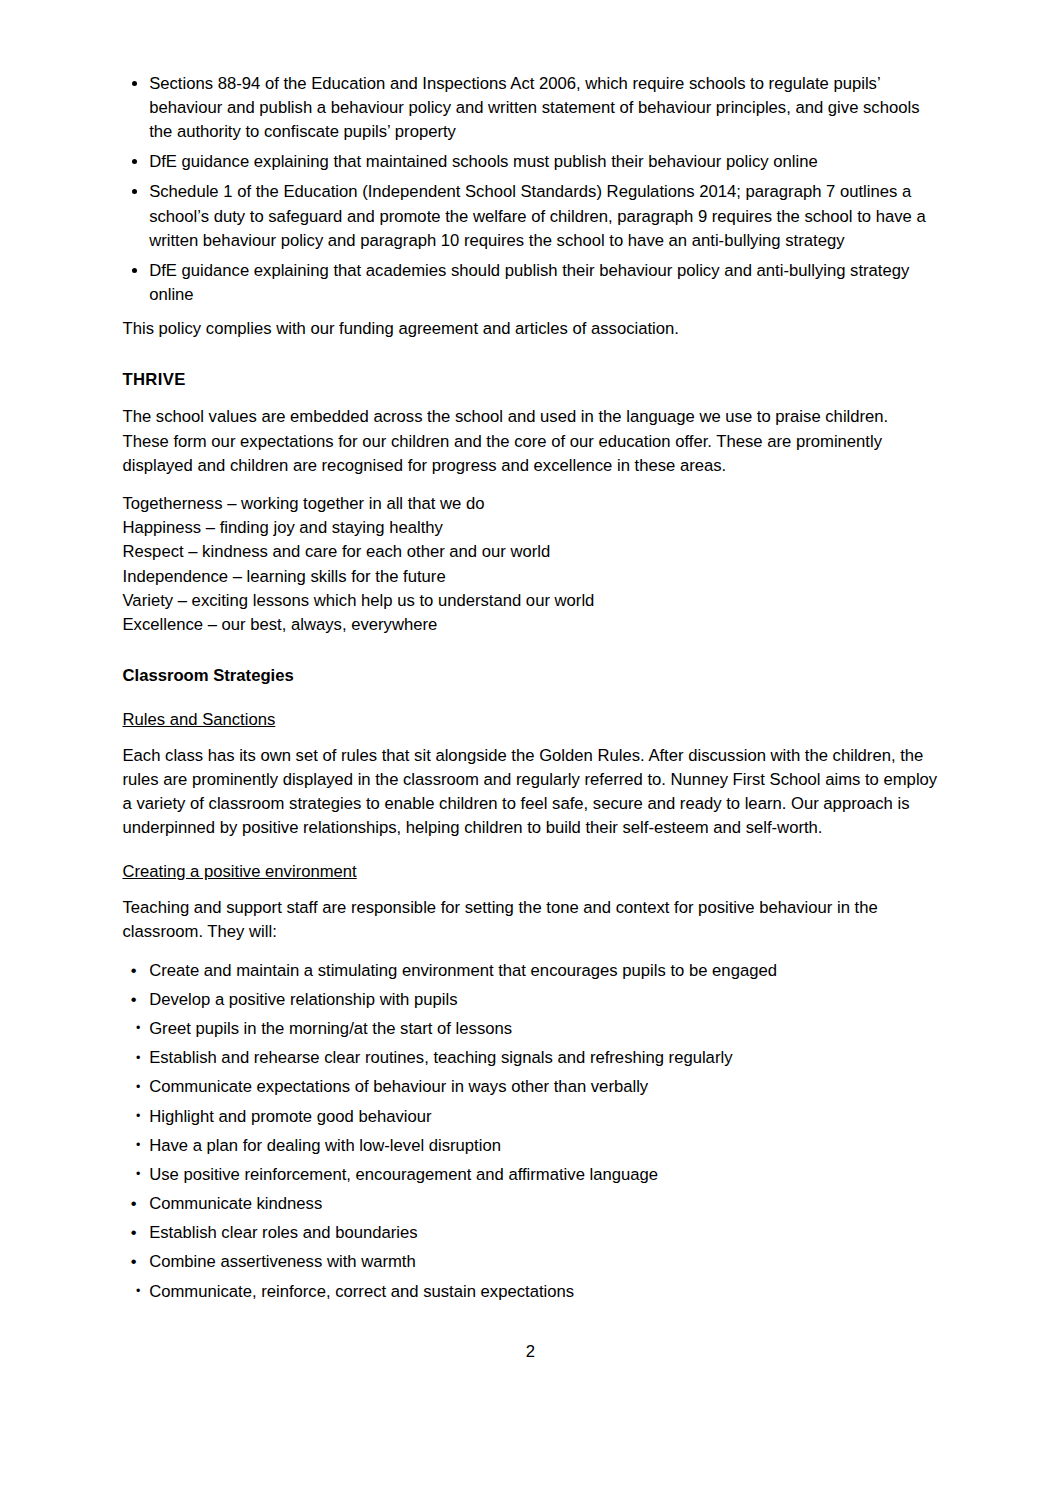Sections 88-94 of the Education and Inspections Act 2006, which require schools to regulate pupils’ behaviour and publish a behaviour policy and written statement of behaviour principles, and give schools the authority to confiscate pupils’ property
DfE guidance explaining that maintained schools must publish their behaviour policy online
Schedule 1 of the Education (Independent School Standards) Regulations 2014; paragraph 7 outlines a school’s duty to safeguard and promote the welfare of children, paragraph 9 requires the school to have a written behaviour policy and paragraph 10 requires the school to have an anti-bullying strategy
DfE guidance explaining that academies should publish their behaviour policy and anti-bullying strategy online
This policy complies with our funding agreement and articles of association.
THRIVE
The school values are embedded across the school and used in the language we use to praise children. These form our expectations for our children and the core of our education offer. These are prominently displayed and children are recognised for progress and excellence in these areas.
Togetherness – working together in all that we do
Happiness – finding joy and staying healthy
Respect – kindness and care for each other and our world
Independence – learning skills for the future
Variety – exciting lessons which help us to understand our world
Excellence – our best, always, everywhere
Classroom Strategies
Rules and Sanctions
Each class has its own set of rules that sit alongside the Golden Rules. After discussion with the children, the rules are prominently displayed in the classroom and regularly referred to. Nunney First School aims to employ a variety of classroom strategies to enable children to feel safe, secure and ready to learn. Our approach is underpinned by positive relationships, helping children to build their self-esteem and self-worth.
Creating a positive environment
Teaching and support staff are responsible for setting the tone and context for positive behaviour in the classroom. They will:
Create and maintain a stimulating environment that encourages pupils to be engaged
Develop a positive relationship with pupils
Greet pupils in the morning/at the start of lessons
Establish and rehearse clear routines, teaching signals and refreshing regularly
Communicate expectations of behaviour in ways other than verbally
Highlight and promote good behaviour
Have a plan for dealing with low-level disruption
Use positive reinforcement, encouragement and affirmative language
Communicate kindness
Establish clear roles and boundaries
Combine assertiveness with warmth
Communicate, reinforce, correct and sustain expectations
2